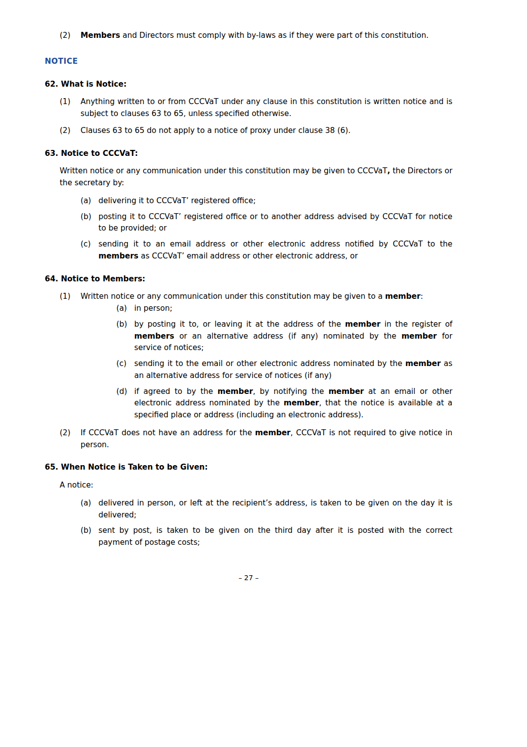(2) Members and Directors must comply with by-laws as if they were part of this constitution.
NOTICE
62. What is Notice:
(1) Anything written to or from CCCVaT under any clause in this constitution is written notice and is subject to clauses 63 to 65, unless specified otherwise.
(2) Clauses 63 to 65 do not apply to a notice of proxy under clause 38 (6).
63. Notice to CCCVaT:
Written notice or any communication under this constitution may be given to CCCVaT, the Directors or the secretary by:
(a) delivering it to CCCVaT’ registered office;
(b) posting it to CCCVaT’ registered office or to another address advised by CCCVaT for notice to be provided; or
(c) sending it to an email address or other electronic address notified by CCCVaT to the members as CCCVaT’ email address or other electronic address, or
64. Notice to Members:
(1) Written notice or any communication under this constitution may be given to a member:
(a) in person;
(b) by posting it to, or leaving it at the address of the member in the register of members or an alternative address (if any) nominated by the member for service of notices;
(c) sending it to the email or other electronic address nominated by the member as an alternative address for service of notices (if any)
(d) if agreed to by the member, by notifying the member at an email or other electronic address nominated by the member, that the notice is available at a specified place or address (including an electronic address).
(2) If CCCVaT does not have an address for the member, CCCVaT is not required to give notice in person.
65. When Notice is Taken to be Given:
A notice:
(a) delivered in person, or left at the recipient’s address, is taken to be given on the day it is delivered;
(b) sent by post, is taken to be given on the third day after it is posted with the correct payment of postage costs;
– 27 –